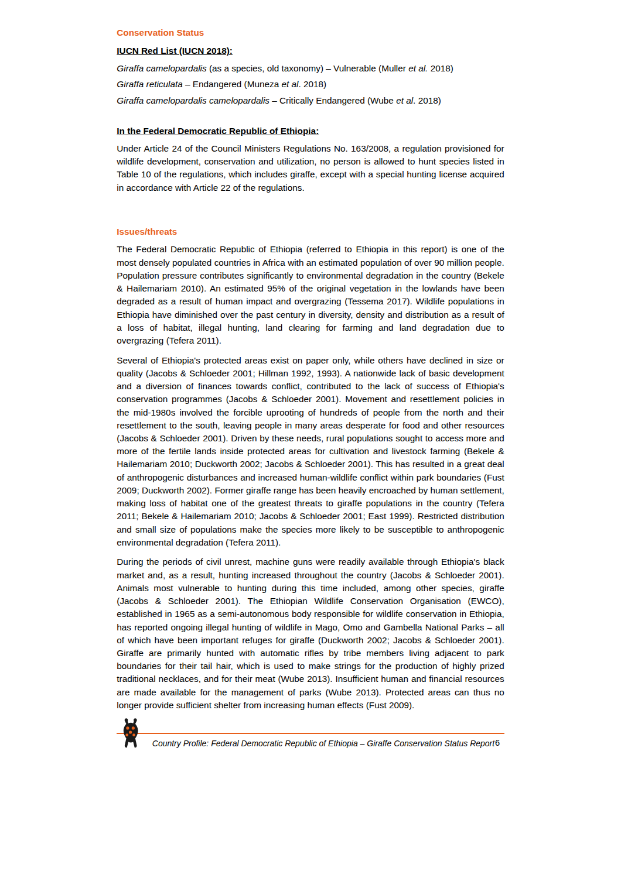Conservation Status
IUCN Red List (IUCN 2018):
Giraffa camelopardalis (as a species, old taxonomy) – Vulnerable (Muller et al. 2018)
Giraffa reticulata – Endangered (Muneza et al. 2018)
Giraffa camelopardalis camelopardalis – Critically Endangered (Wube et al. 2018)
In the Federal Democratic Republic of Ethiopia:
Under Article 24 of the Council Ministers Regulations No. 163/2008, a regulation provisioned for wildlife development, conservation and utilization, no person is allowed to hunt species listed in Table 10 of the regulations, which includes giraffe, except with a special hunting license acquired in accordance with Article 22 of the regulations.
Issues/threats
The Federal Democratic Republic of Ethiopia (referred to Ethiopia in this report) is one of the most densely populated countries in Africa with an estimated population of over 90 million people. Population pressure contributes significantly to environmental degradation in the country (Bekele & Hailemariam 2010). An estimated 95% of the original vegetation in the lowlands have been degraded as a result of human impact and overgrazing (Tessema 2017). Wildlife populations in Ethiopia have diminished over the past century in diversity, density and distribution as a result of a loss of habitat, illegal hunting, land clearing for farming and land degradation due to overgrazing (Tefera 2011).
Several of Ethiopia's protected areas exist on paper only, while others have declined in size or quality (Jacobs & Schloeder 2001; Hillman 1992, 1993). A nationwide lack of basic development and a diversion of finances towards conflict, contributed to the lack of success of Ethiopia's conservation programmes (Jacobs & Schloeder 2001). Movement and resettlement policies in the mid-1980s involved the forcible uprooting of hundreds of people from the north and their resettlement to the south, leaving people in many areas desperate for food and other resources (Jacobs & Schloeder 2001). Driven by these needs, rural populations sought to access more and more of the fertile lands inside protected areas for cultivation and livestock farming (Bekele & Hailemariam 2010; Duckworth 2002; Jacobs & Schloeder 2001). This has resulted in a great deal of anthropogenic disturbances and increased human-wildlife conflict within park boundaries (Fust 2009; Duckworth 2002). Former giraffe range has been heavily encroached by human settlement, making loss of habitat one of the greatest threats to giraffe populations in the country (Tefera 2011; Bekele & Hailemariam 2010; Jacobs & Schloeder 2001; East 1999). Restricted distribution and small size of populations make the species more likely to be susceptible to anthropogenic environmental degradation (Tefera 2011).
During the periods of civil unrest, machine guns were readily available through Ethiopia's black market and, as a result, hunting increased throughout the country (Jacobs & Schloeder 2001). Animals most vulnerable to hunting during this time included, among other species, giraffe (Jacobs & Schloeder 2001). The Ethiopian Wildlife Conservation Organisation (EWCO), established in 1965 as a semi-autonomous body responsible for wildlife conservation in Ethiopia, has reported ongoing illegal hunting of wildlife in Mago, Omo and Gambella National Parks – all of which have been important refuges for giraffe (Duckworth 2002; Jacobs & Schloeder 2001). Giraffe are primarily hunted with automatic rifles by tribe members living adjacent to park boundaries for their tail hair, which is used to make strings for the production of highly prized traditional necklaces, and for their meat (Wube 2013). Insufficient human and financial resources are made available for the management of parks (Wube 2013). Protected areas can thus no longer provide sufficient shelter from increasing human effects (Fust 2009).
Country Profile: Federal Democratic Republic of Ethiopia – Giraffe Conservation Status Report
6